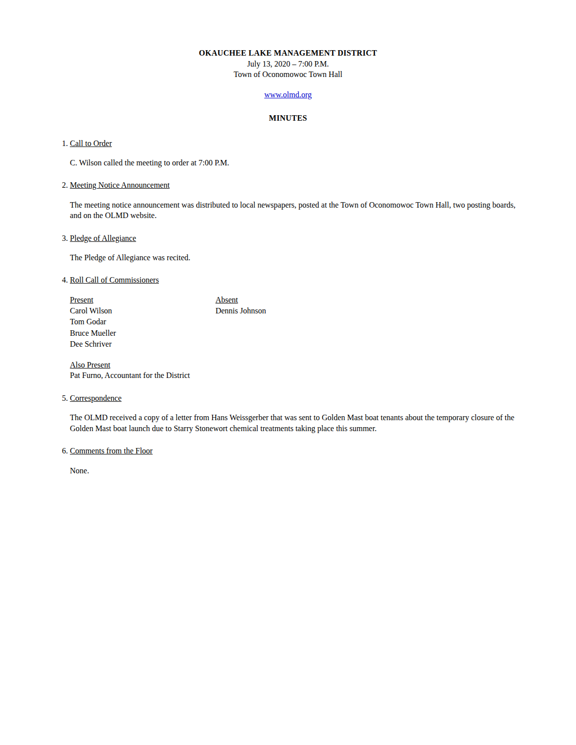OKAUCHEE LAKE MANAGEMENT DISTRICT
July 13, 2020 – 7:00 P.M.
Town of Oconomowoc Town Hall
www.olmd.org
MINUTES
Call to Order
C. Wilson called the meeting to order at 7:00 P.M.
Meeting Notice Announcement
The meeting notice announcement was distributed to local newspapers, posted at the Town of Oconomowoc Town Hall, two posting boards, and on the OLMD website.
Pledge of Allegiance
The Pledge of Allegiance was recited.
Roll Call of Commissioners
| Present | Absent |
| Carol Wilson | Dennis Johnson |
| Tom Godar | |
| Bruce Mueller | |
| Dee Schriver | |
Also Present
Pat Furno, Accountant for the District
Correspondence
The OLMD received a copy of a letter from Hans Weissgerber that was sent to Golden Mast boat tenants about the temporary closure of the Golden Mast boat launch due to Starry Stonewort chemical treatments taking place this summer.
Comments from the Floor
None.